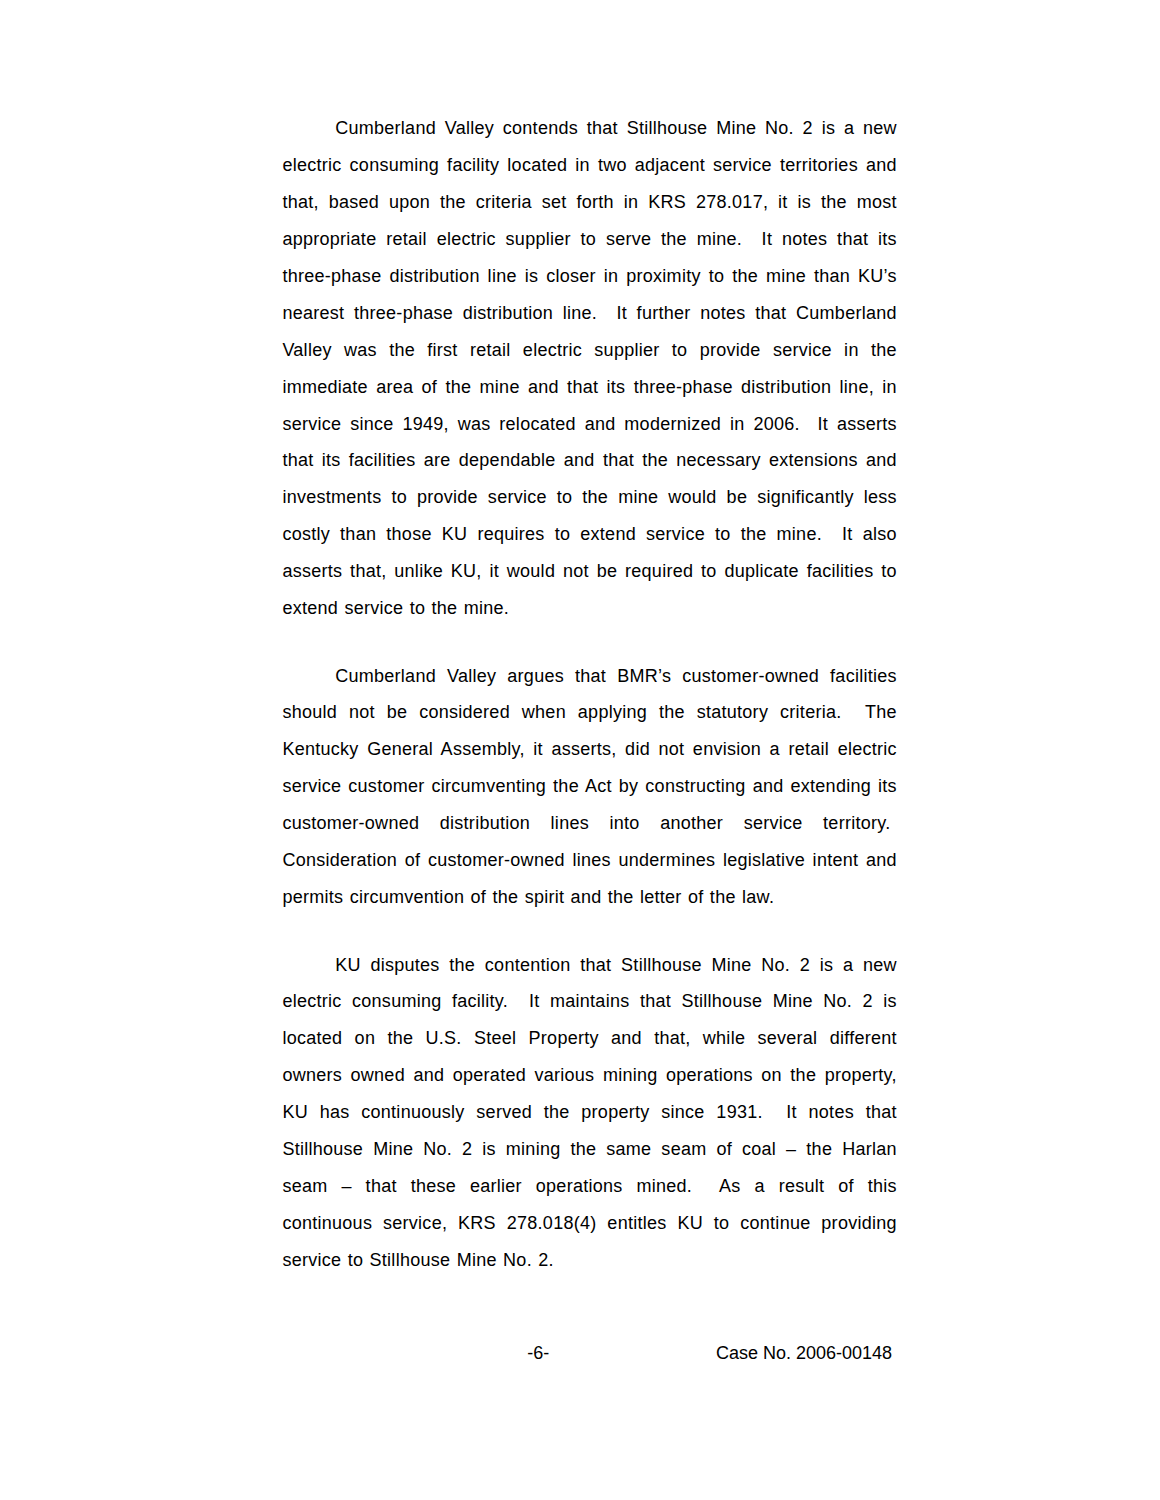Cumberland Valley contends that Stillhouse Mine No. 2 is a new electric consuming facility located in two adjacent service territories and that, based upon the criteria set forth in KRS 278.017, it is the most appropriate retail electric supplier to serve the mine. It notes that its three-phase distribution line is closer in proximity to the mine than KU’s nearest three-phase distribution line. It further notes that Cumberland Valley was the first retail electric supplier to provide service in the immediate area of the mine and that its three-phase distribution line, in service since 1949, was relocated and modernized in 2006. It asserts that its facilities are dependable and that the necessary extensions and investments to provide service to the mine would be significantly less costly than those KU requires to extend service to the mine. It also asserts that, unlike KU, it would not be required to duplicate facilities to extend service to the mine.
Cumberland Valley argues that BMR’s customer-owned facilities should not be considered when applying the statutory criteria. The Kentucky General Assembly, it asserts, did not envision a retail electric service customer circumventing the Act by constructing and extending its customer-owned distribution lines into another service territory. Consideration of customer-owned lines undermines legislative intent and permits circumvention of the spirit and the letter of the law.
KU disputes the contention that Stillhouse Mine No. 2 is a new electric consuming facility. It maintains that Stillhouse Mine No. 2 is located on the U.S. Steel Property and that, while several different owners owned and operated various mining operations on the property, KU has continuously served the property since 1931. It notes that Stillhouse Mine No. 2 is mining the same seam of coal – the Harlan seam – that these earlier operations mined. As a result of this continuous service, KRS 278.018(4) entitles KU to continue providing service to Stillhouse Mine No. 2.
-6- Case No. 2006-00148